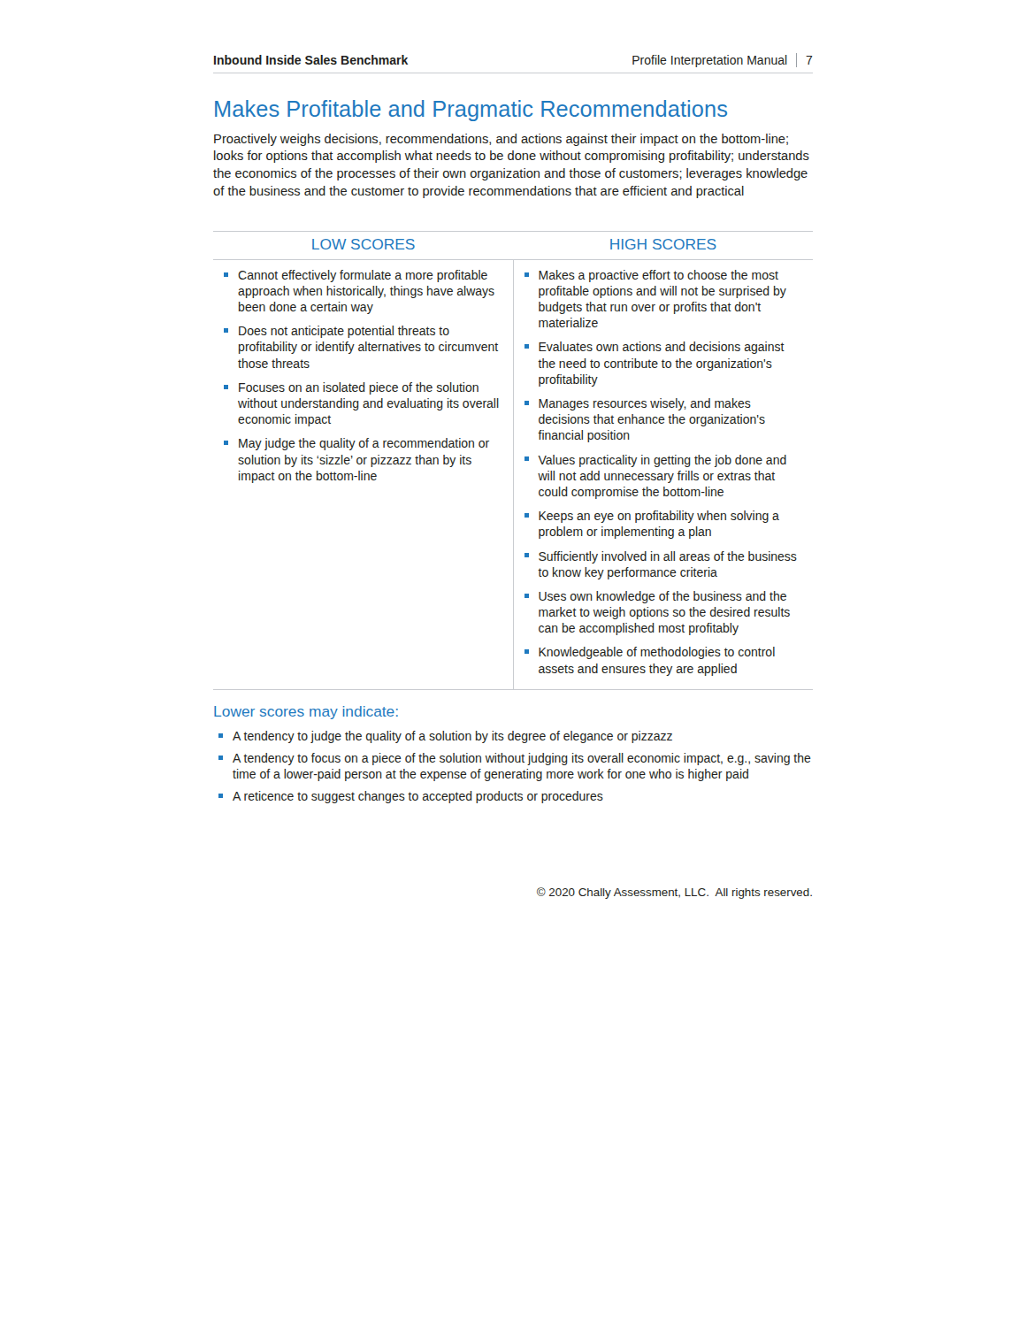Inbound Inside Sales Benchmark
Profile Interpretation Manual 7
Makes Profitable and Pragmatic Recommendations
Proactively weighs decisions, recommendations, and actions against their impact on the bottom-line; looks for options that accomplish what needs to be done without compromising profitability; understands the economics of the processes of their own organization and those of customers; leverages knowledge of the business and the customer to provide recommendations that are efficient and practical
| LOW SCORES | HIGH SCORES |
| --- | --- |
| Cannot effectively formulate a more profitable approach when historically, things have always been done a certain way Does not anticipate potential threats to profitability or identify alternatives to circumvent those threats Focuses on an isolated piece of the solution without understanding and evaluating its overall economic impact May judge the quality of a recommendation or solution by its ‘sizzle’ or pizzazz than by its impact on the bottom-line | Makes a proactive effort to choose the most profitable options and will not be surprised by budgets that run over or profits that don't materialize Evaluates own actions and decisions against the need to contribute to the organization's profitability Manages resources wisely, and makes decisions that enhance the organization's financial position Values practicality in getting the job done and will not add unnecessary frills or extras that could compromise the bottom-line Keeps an eye on profitability when solving a problem or implementing a plan Sufficiently involved in all areas of the business to know key performance criteria Uses own knowledge of the business and the market to weigh options so the desired results can be accomplished most profitably Knowledgeable of methodologies to control assets and ensures they are applied |
Lower scores may indicate:
A tendency to judge the quality of a solution by its degree of elegance or pizzazz
A tendency to focus on a piece of the solution without judging its overall economic impact, e.g., saving the time of a lower-paid person at the expense of generating more work for one who is higher paid
A reticence to suggest changes to accepted products or procedures
© 2020 Chally Assessment, LLC. All rights reserved.